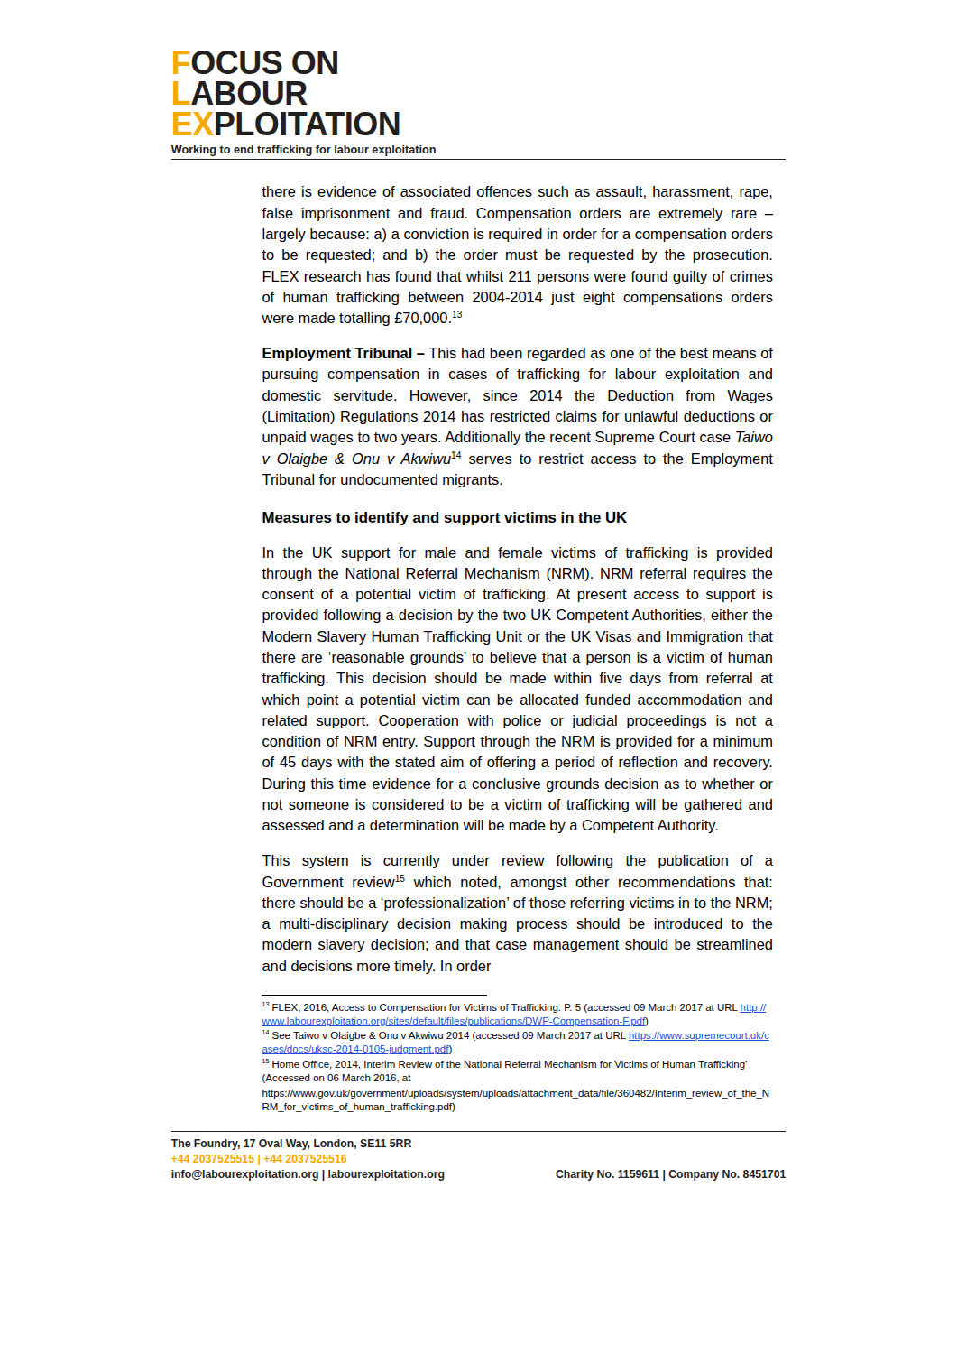FOCUS ON
LABOUR
EX PLOITATION
Working to end trafficking for labour exploitation
there is evidence of associated offences such as assault, harassment, rape, false imprisonment and fraud. Compensation orders are extremely rare – largely because: a) a conviction is required in order for a compensation orders to be requested; and b) the order must be requested by the prosecution. FLEX research has found that whilst 211 persons were found guilty of crimes of human trafficking between 2004-2014 just eight compensations orders were made totalling £70,000.13
Employment Tribunal – This had been regarded as one of the best means of pursuing compensation in cases of trafficking for labour exploitation and domestic servitude. However, since 2014 the Deduction from Wages (Limitation) Regulations 2014 has restricted claims for unlawful deductions or unpaid wages to two years. Additionally the recent Supreme Court case Taiwo v Olaigbe & Onu v Akwiwu14 serves to restrict access to the Employment Tribunal for undocumented migrants.
Measures to identify and support victims in the UK
In the UK support for male and female victims of trafficking is provided through the National Referral Mechanism (NRM). NRM referral requires the consent of a potential victim of trafficking. At present access to support is provided following a decision by the two UK Competent Authorities, either the Modern Slavery Human Trafficking Unit or the UK Visas and Immigration that there are ‘reasonable grounds’ to believe that a person is a victim of human trafficking. This decision should be made within five days from referral at which point a potential victim can be allocated funded accommodation and related support. Cooperation with police or judicial proceedings is not a condition of NRM entry. Support through the NRM is provided for a minimum of 45 days with the stated aim of offering a period of reflection and recovery. During this time evidence for a conclusive grounds decision as to whether or not someone is considered to be a victim of trafficking will be gathered and assessed and a determination will be made by a Competent Authority.
This system is currently under review following the publication of a Government review15 which noted, amongst other recommendations that: there should be a ‘professionalization’ of those referring victims in to the NRM; a multi-disciplinary decision making process should be introduced to the modern slavery decision; and that case management should be streamlined and decisions more timely. In order
13 FLEX, 2016, Access to Compensation for Victims of Trafficking. P. 5 (accessed 09 March 2017 at URL http://www.labourexploitation.org/sites/default/files/publications/DWP-Compensation-F.pdf)
14 See Taiwo v Olaigbe & Onu v Akwiwu 2014 (accessed 09 March 2017 at URL https://www.supremecourt.uk/cases/docs/uksc-2014-0105-judgment.pdf)
15 Home Office, 2014, Interim Review of the National Referral Mechanism for Victims of Human Trafficking’ (Accessed on 06 March 2016, at
https://www.gov.uk/government/uploads/system/uploads/attachment_data/file/360482/Interim_review_of_the_NRM_for_victims_of_human_trafficking.pdf)
The Foundry, 17 Oval Way, London, SE11 5RR
+44 2037525515 | +44 2037525516
info@labourexploitation.org | labourexploitation.org
Charity No. 1159611 | Company No. 8451701